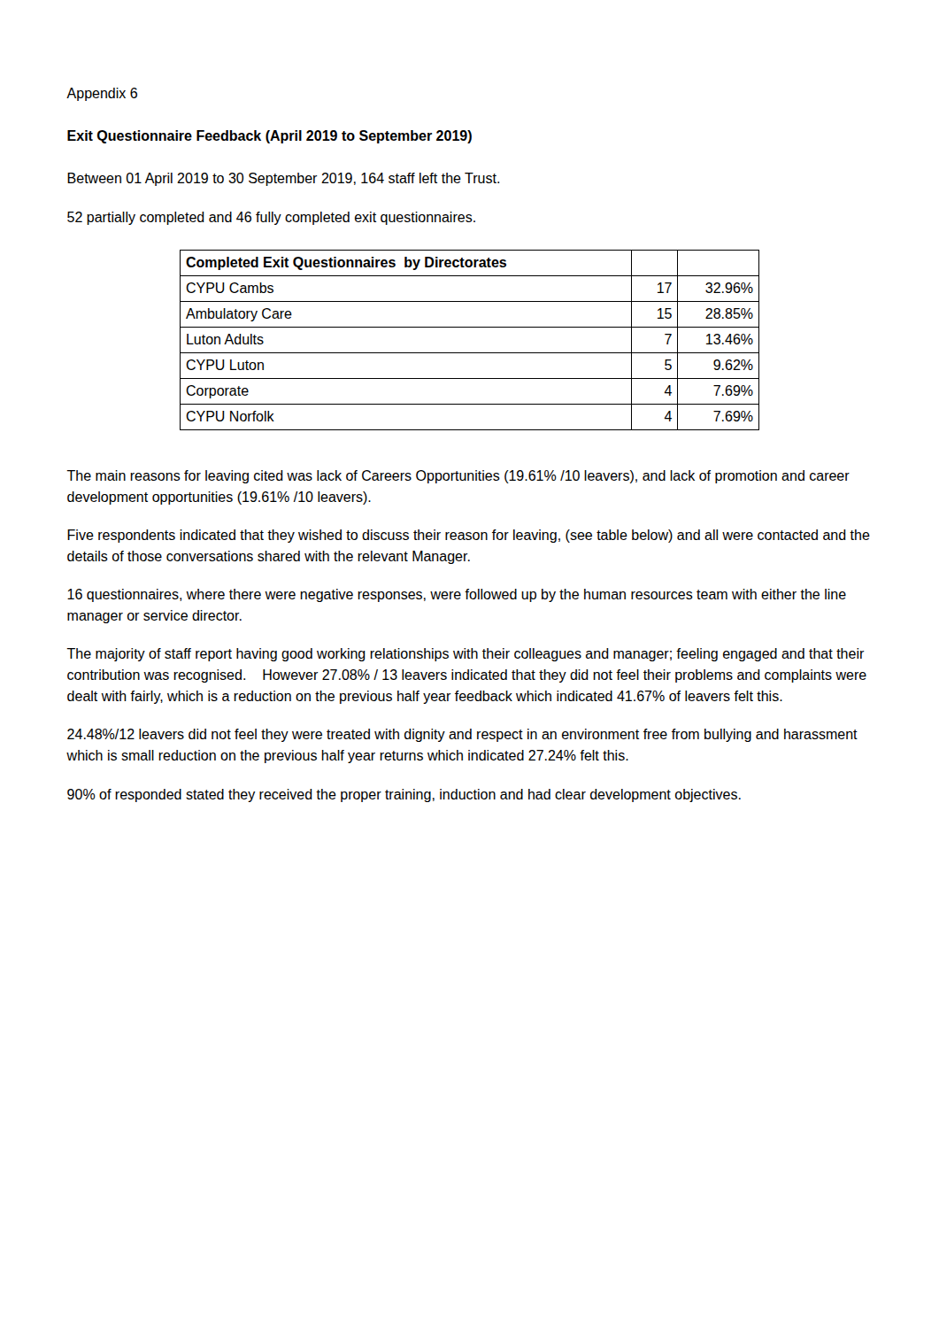Appendix 6
Exit Questionnaire Feedback (April 2019 to September 2019)
Between 01 April 2019 to 30 September 2019, 164 staff left the Trust.
52 partially completed and 46 fully completed exit questionnaires.
| Completed Exit Questionnaires by Directorates | | |
| --- | --- | --- |
| CYPU Cambs | 17 | 32.96% |
| Ambulatory Care | 15 | 28.85% |
| Luton Adults | 7 | 13.46% |
| CYPU Luton | 5 | 9.62% |
| Corporate | 4 | 7.69% |
| CYPU Norfolk | 4 | 7.69% |
The main reasons for leaving cited was lack of Careers Opportunities (19.61% /10 leavers), and lack of promotion and career development opportunities (19.61% /10 leavers).
Five respondents indicated that they wished to discuss their reason for leaving, (see table below) and all were contacted and the details of those conversations shared with the relevant Manager.
16 questionnaires, where there were negative responses, were followed up by the human resources team with either the line manager or service director.
The majority of staff report having good working relationships with their colleagues and manager; feeling engaged and that their contribution was recognised. However 27.08% / 13 leavers indicated that they did not feel their problems and complaints were dealt with fairly, which is a reduction on the previous half year feedback which indicated 41.67% of leavers felt this.
24.48%/12 leavers did not feel they were treated with dignity and respect in an environment free from bullying and harassment which is small reduction on the previous half year returns which indicated 27.24% felt this.
90% of responded stated they received the proper training, induction and had clear development objectives.